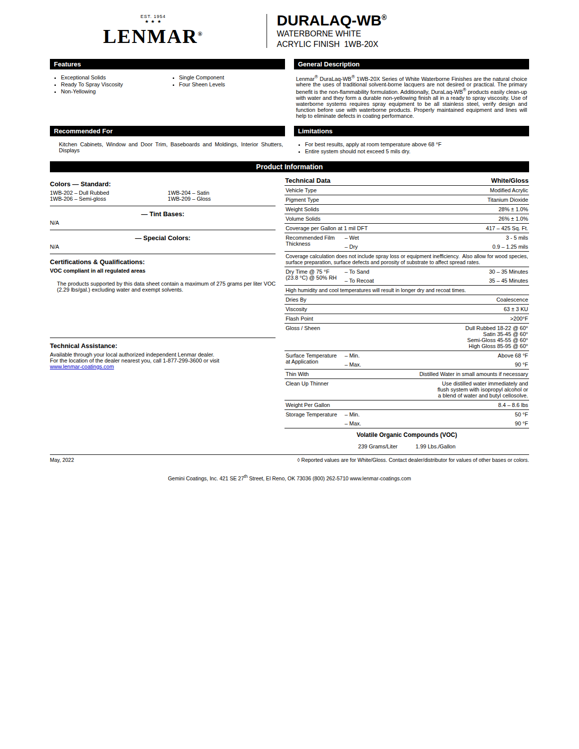EST. 1954
★ ★ ★
LENMAR®
DURALAQ-WB®
WATERBORNE WHITE
ACRYLIC FINISH 1WB-20X
Features
Exceptional Solids
Ready To Spray Viscosity
Non-Yellowing
Single Component
Four Sheen Levels
General Description
Lenmar® DuraLaq-WB® 1WB-20X Series of White Waterborne Finishes are the natural choice where the uses of traditional solvent-borne lacquers are not desired or practical. The primary benefit is the non-flammability formulation. Additionally, DuraLaq-WB® products easily clean-up with water and they form a durable non-yellowing finish all in a ready to spray viscosity. Use of waterborne systems requires spray equipment to be all stainless steel, verify design and function before use with waterborne products. Properly maintained equipment and lines will help to eliminate defects in coating performance.
Recommended For
Kitchen Cabinets, Window and Door Trim, Baseboards and Moldings, Interior Shutters, Displays
Limitations
For best results, apply at room temperature above 68 °F
Entire system should not exceed 5 mils dry.
Product Information
Colors — Standard:
1WB-202 – Dull Rubbed
1WB-206 – Semi-gloss
1WB-204 – Satin
1WB-209 – Gloss
— Tint Bases:
N/A
— Special Colors:
N/A
Certifications & Qualifications:
VOC compliant in all regulated areas
The products supported by this data sheet contain a maximum of 275 grams per liter VOC (2.29 lbs/gal.) excluding water and exempt solvents.
Technical Assistance:
Available through your local authorized independent Lenmar dealer.
For the location of the dealer nearest you, call 1-877-299-3600 or visit
www.lenmar-coatings.com
| Technical Data | White/Gloss |
| --- | --- |
| Vehicle Type | Modified Acrylic |
| Pigment Type | Titanium Dioxide |
| Weight Solids | 28% ± 1.0% |
| Volume Solids | 26% ± 1.0% |
| Coverage per Gallon at 1 mil DFT | 417 – 425 Sq. Ft. |
| Recommended Film Thickness | – Wet | 3 - 5 mils |
| – Dry | 0.9 – 1.25 mils |
| Coverage calculation does not include spray loss or equipment inefficiency. Also allow for wood species, surface preparation, surface defects and porosity of substrate to affect spread rates. |
| Dry Time @ 75 °F (23.8 °C) @ 50% RH | – To Sand | 30 – 35 Minutes |
| – To Recoat | 35 – 45 Minutes |
| High humidity and cool temperatures will result in longer dry and recoat times. |
| Dries By | Coalescence |
| Viscosity | 63 ± 3 KU |
| Flash Point | >200°F |
| Gloss / Sheen | Dull Rubbed 18-22 @ 60° Satin 35-45 @ 60° Semi-Gloss 45-55 @ 60° High Gloss 85-95 @ 60° |
| Surface Temperature at Application | – Min. | Above 68 °F |
| – Max. | 90 °F |
| Thin With | Distilled Water in small amounts if necessary |
| Clean Up Thinner | Use distilled water immediately and flush system with isopropyl alcohol or a blend of water and butyl cellosolve. |
| Weight Per Gallon | 8.4 – 8.6 lbs |
| Storage Temperature | – Min. | 50 °F |
| – Max. | 90 °F |
Volatile Organic Compounds (VOC)
239 Grams/Liter 1.99 Lbs./Gallon
May, 2022
◊ Reported values are for White/Gloss. Contact dealer/distributor for values of other bases or colors.
Gemini Coatings, Inc. 421 SE 27th Street, El Reno, OK 73036 (800) 262-5710 www.lenmar-coatings.com